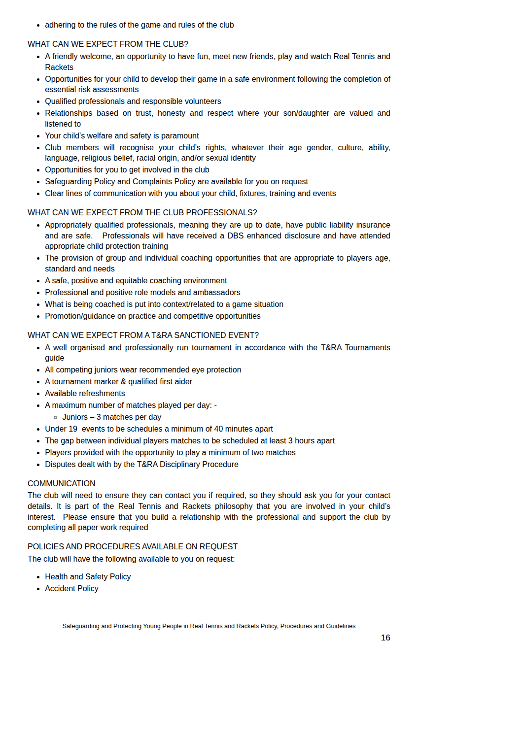adhering to the rules of the game and rules of the club
WHAT CAN WE EXPECT FROM THE CLUB?
A friendly welcome, an opportunity to have fun, meet new friends, play and watch Real Tennis and Rackets
Opportunities for your child to develop their game in a safe environment following the completion of essential risk assessments
Qualified professionals and responsible volunteers
Relationships based on trust, honesty and respect where your son/daughter are valued and listened to
Your child’s welfare and safety is paramount
Club members will recognise your child’s rights, whatever their age gender, culture, ability, language, religious belief, racial origin, and/or sexual identity
Opportunities for you to get involved in the club
Safeguarding Policy and Complaints Policy are available for you on request
Clear lines of communication with you about your child, fixtures, training and events
WHAT CAN WE EXPECT FROM THE CLUB PROFESSIONALS?
Appropriately qualified professionals, meaning they are up to date, have public liability insurance and are safe. Professionals will have received a DBS enhanced disclosure and have attended appropriate child protection training
The provision of group and individual coaching opportunities that are appropriate to players age, standard and needs
A safe, positive and equitable coaching environment
Professional and positive role models and ambassadors
What is being coached is put into context/related to a game situation
Promotion/guidance on practice and competitive opportunities
WHAT CAN WE EXPECT FROM A T&RA SANCTIONED EVENT?
A well organised and professionally run tournament in accordance with the T&RA Tournaments guide
All competing juniors wear recommended eye protection
A tournament marker & qualified first aider
Available refreshments
A maximum number of matches played per day: -
Juniors – 3 matches per day
Under 19 events to be schedules a minimum of 40 minutes apart
The gap between individual players matches to be scheduled at least 3 hours apart
Players provided with the opportunity to play a minimum of two matches
Disputes dealt with by the T&RA Disciplinary Procedure
COMMUNICATION
The club will need to ensure they can contact you if required, so they should ask you for your contact details. It is part of the Real Tennis and Rackets philosophy that you are involved in your child’s interest. Please ensure that you build a relationship with the professional and support the club by completing all paper work required
POLICIES AND PROCEDURES AVAILABLE ON REQUEST
The club will have the following available to you on request:
Health and Safety Policy
Accident Policy
Safeguarding and Protecting Young People in Real Tennis and Rackets Policy, Procedures and Guidelines
16